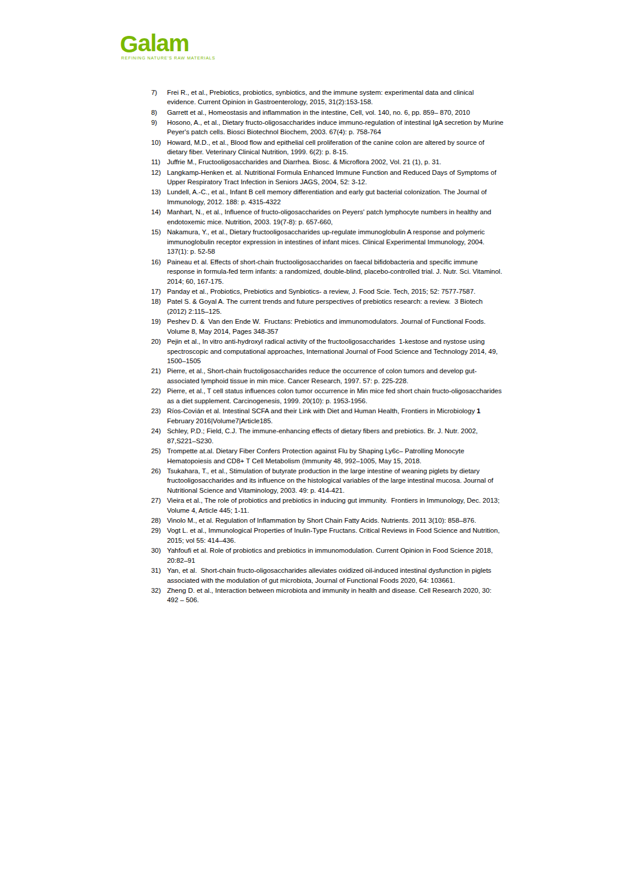Galam REFINING NATURE'S RAW MATERIALS
Frei R., et al., Prebiotics, probiotics, synbiotics, and the immune system: experimental data and clinical evidence. Current Opinion in Gastroenterology, 2015, 31(2):153-158.
Garrett et al., Homeostasis and inflammation in the intestine, Cell, vol. 140, no. 6, pp. 859– 870, 2010
Hosono, A., et al., Dietary fructo-oligosaccharides induce immuno-regulation of intestinal IgA secretion by Murine Peyer's patch cells. Biosci Biotechnol Biochem, 2003. 67(4): p. 758-764
Howard, M.D., et al., Blood flow and epithelial cell proliferation of the canine colon are altered by source of dietary fiber. Veterinary Clinical Nutrition, 1999. 6(2): p. 8-15.
Juffrie M., Fructooligosaccharides and Diarrhea. Biosc. & Microflora 2002, Vol. 21 (1), p. 31.
Langkamp-Henken et. al. Nutritional Formula Enhanced Immune Function and Reduced Days of Symptoms of Upper Respiratory Tract Infection in Seniors JAGS, 2004, 52: 3-12.
Lundell, A.-C., et al., Infant B cell memory differentiation and early gut bacterial colonization. The Journal of Immunology, 2012. 188: p. 4315-4322
Manhart, N., et al., Influence of fructo-oligosaccharides on Peyers' patch lymphocyte numbers in healthy and endotoxemic mice. Nutrition, 2003. 19(7-8): p. 657-660,
Nakamura, Y., et al., Dietary fructooligosaccharides up-regulate immunoglobulin A response and polymeric immunoglobulin receptor expression in intestines of infant mices. Clinical Experimental Immunology, 2004. 137(1): p. 52-58
Paineau et al. Effects of short-chain fructooligosaccharides on faecal bifidobacteria and specific immune response in formula-fed term infants: a randomized, double-blind, placebo-controlled trial. J. Nutr. Sci. Vitaminol. 2014; 60, 167-175.
Panday et al., Probiotics, Prebiotics and Synbiotics- a review, J. Food Scie. Tech, 2015; 52: 7577-7587.
Patel S. & Goyal A. The current trends and future perspectives of prebiotics research: a review. 3 Biotech (2012) 2:115–125.
Peshev D. & Van den Ende W. Fructans: Prebiotics and immunomodulators. Journal of Functional Foods. Volume 8, May 2014, Pages 348-357
Pejin et al., In vitro anti-hydroxyl radical activity of the fructooligosaccharides 1-kestose and nystose using spectroscopic and computational approaches, International Journal of Food Science and Technology 2014, 49, 1500–1505
Pierre, et al., Short-chain fructoligosaccharides reduce the occurrence of colon tumors and develop gut-associated lymphoid tissue in min mice. Cancer Research, 1997. 57: p. 225-228.
Pierre, et al., T cell status influences colon tumor occurrence in Min mice fed short chain fructo-oligosaccharides as a diet supplement. Carcinogenesis, 1999. 20(10): p. 1953-1956.
Ríos-Covián et al. Intestinal SCFA and their Link with Diet and Human Health, Frontiers in Microbiology 1 February 2016|Volume7|Article185.
Schley, P.D.; Field, C.J. The immune-enhancing effects of dietary fibers and prebiotics. Br. J. Nutr. 2002, 87,S221–S230.
Trompette at.al. Dietary Fiber Confers Protection against Flu by Shaping Ly6c– Patrolling Monocyte Hematopoiesis and CD8+ T Cell Metabolism (Immunity 48, 992–1005, May 15, 2018.
Tsukahara, T., et al., Stimulation of butyrate production in the large intestine of weaning piglets by dietary fructooligosaccharides and its influence on the histological variables of the large intestinal mucosa. Journal of Nutritional Science and Vitaminology, 2003. 49: p. 414-421.
Vieira et al., The role of probiotics and prebiotics in inducing gut immunity. Frontiers in Immunology, Dec. 2013; Volume 4, Article 445; 1-11.
Vinolo M., et al. Regulation of Inflammation by Short Chain Fatty Acids. Nutrients. 2011 3(10): 858–876.
Vogt L. et al., Immunological Properties of Inulin-Type Fructans. Critical Reviews in Food Science and Nutrition, 2015; vol 55: 414–436.
Yahfoufi et al. Role of probiotics and prebiotics in immunomodulation. Current Opinion in Food Science 2018, 20:82–91
Yan, et al. Short-chain fructo-oligosaccharides alleviates oxidized oil-induced intestinal dysfunction in piglets associated with the modulation of gut microbiota, Journal of Functional Foods 2020, 64: 103661.
Zheng D. et al., Interaction between microbiota and immunity in health and disease. Cell Research 2020, 30: 492 – 506.